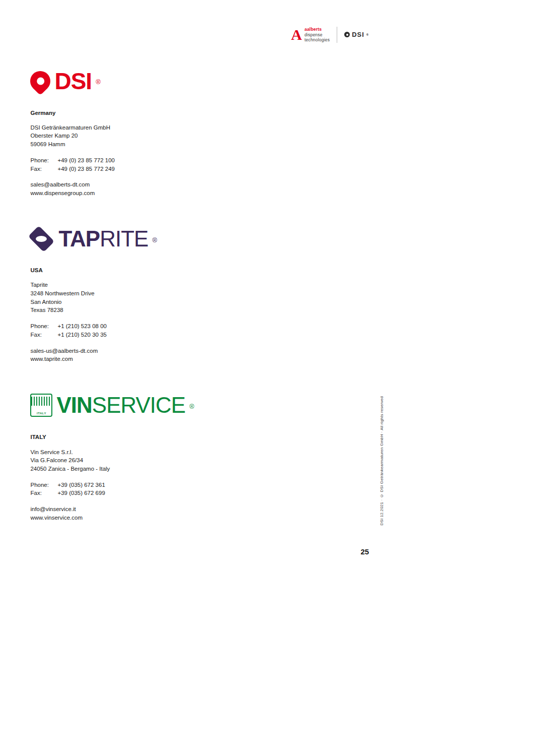A
aalberts dispense
technologies
DSI®
DSI ®
Germany
DSI Getränkearmaturen GmbH
Oberster Kamp 20
59069 Hamm
Phone:+49 (0) 23 85 772 100 Fax:+49 (0) 23 85 772 249
sales@aalberts-dt.com
www.dispensegroup.com
TAPRITE ®
USA
Taprite
3248 Northwestern Drive
San Antonio
Texas 78238
Phone:+1 (210) 523 08 00 Fax:+1 (210) 520 30 35
sales-us@aalberts-dt.com
www.taprite.com
ITALY VINSERVICE ®
ITALY
Vin Service S.r.l.
Via G.Falcone 26/34
24050 Zanica - Bergamo - Italy
Phone:+39 (035) 672 361 Fax:+39 (035) 672 699
info@vinservice.it
www.vinservice.com
DSI 12.2021 · © DSI Getränkearmaturen GmbH · All rights reserved
25